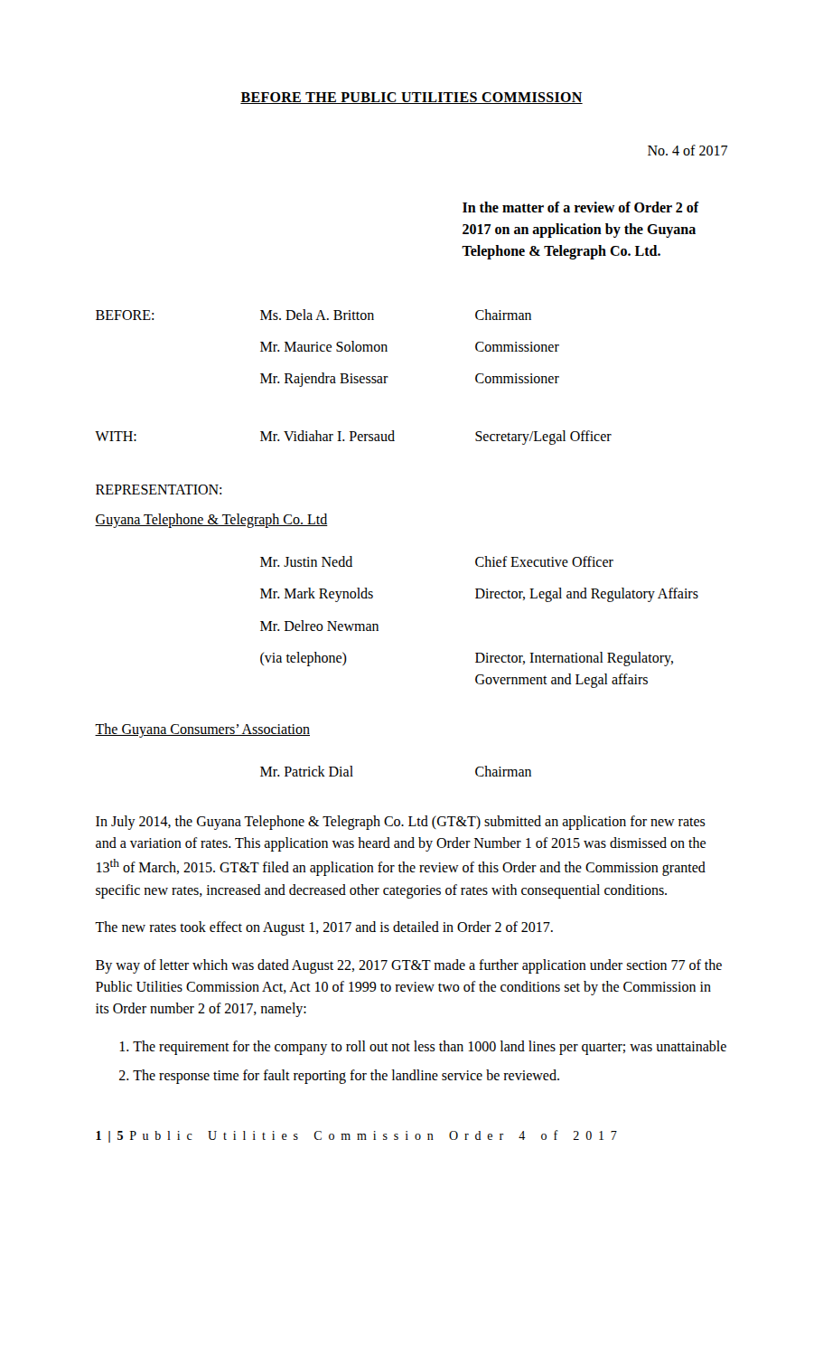BEFORE THE PUBLIC UTILITIES COMMISSION
No. 4 of 2017
In the matter of a review of Order 2 of 2017 on an application by the Guyana Telephone & Telegraph Co. Ltd.
| BEFORE: | Ms. Dela A. Britton | Chairman |
| | Mr. Maurice Solomon | Commissioner |
| | Mr. Rajendra Bisessar | Commissioner |
| WITH: | Mr. Vidiahar I. Persaud | Secretary/Legal Officer |
REPRESENTATION:
Guyana Telephone & Telegraph Co. Ltd
| | Mr. Justin Nedd | Chief Executive Officer |
| | Mr. Mark Reynolds | Director, Legal and Regulatory Affairs |
| | Mr. Delreo Newman | |
| | (via telephone) | Director, International Regulatory, Government and Legal affairs |
The Guyana Consumers’ Association
| | Mr. Patrick Dial | Chairman |
In July 2014, the Guyana Telephone & Telegraph Co. Ltd (GT&T) submitted an application for new rates and a variation of rates. This application was heard and by Order Number 1 of 2015 was dismissed on the 13th of March, 2015. GT&T filed an application for the review of this Order and the Commission granted specific new rates, increased and decreased other categories of rates with consequential conditions.
The new rates took effect on August 1, 2017 and is detailed in Order 2 of 2017.
By way of letter which was dated August 22, 2017 GT&T made a further application under section 77 of the Public Utilities Commission Act, Act 10 of 1999 to review two of the conditions set by the Commission in its Order number 2 of 2017, namely:
The requirement for the company to roll out not less than 1000 land lines per quarter; was unattainable
The response time for fault reporting for the landline service be reviewed.
1 | 5 P u b l i c U t i l i t i e s C o m m i s s i o n O r d e r 4 o f 2 0 1 7